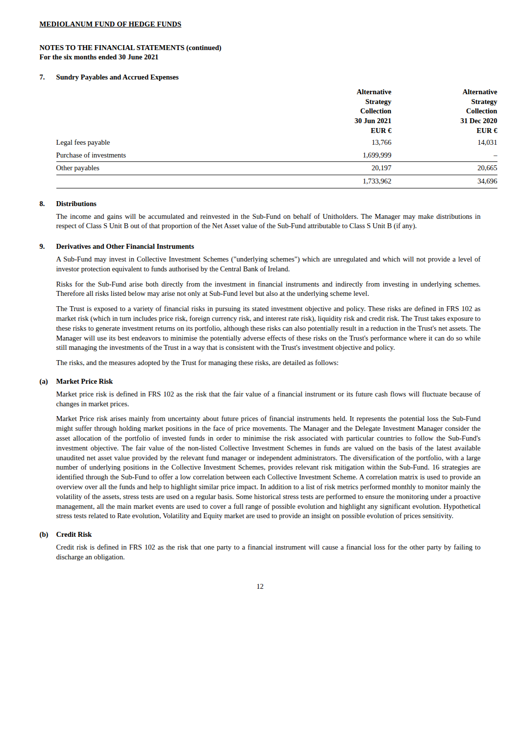MEDIOLANUM FUND OF HEDGE FUNDS
NOTES TO THE FINANCIAL STATEMENTS (continued) For the six months ended 30 June 2021
7. Sundry Payables and Accrued Expenses
| | Alternative Strategy Collection 30 Jun 2021 EUR € | Alternative Strategy Collection 31 Dec 2020 EUR € |
| --- | --- | --- |
| Legal fees payable | 13,766 | 14,031 |
| Purchase of investments | 1,699,999 | – |
| Other payables | 20,197 | 20,665 |
| | 1,733,962 | 34,696 |
8. Distributions
The income and gains will be accumulated and reinvested in the Sub-Fund on behalf of Unitholders. The Manager may make distributions in respect of Class S Unit B out of that proportion of the Net Asset value of the Sub-Fund attributable to Class S Unit B (if any).
9. Derivatives and Other Financial Instruments
A Sub-Fund may invest in Collective Investment Schemes ("underlying schemes") which are unregulated and which will not provide a level of investor protection equivalent to funds authorised by the Central Bank of Ireland.
Risks for the Sub-Fund arise both directly from the investment in financial instruments and indirectly from investing in underlying schemes. Therefore all risks listed below may arise not only at Sub-Fund level but also at the underlying scheme level.
The Trust is exposed to a variety of financial risks in pursuing its stated investment objective and policy. These risks are defined in FRS 102 as market risk (which in turn includes price risk, foreign currency risk, and interest rate risk), liquidity risk and credit risk. The Trust takes exposure to these risks to generate investment returns on its portfolio, although these risks can also potentially result in a reduction in the Trust's net assets. The Manager will use its best endeavors to minimise the potentially adverse effects of these risks on the Trust's performance where it can do so while still managing the investments of the Trust in a way that is consistent with the Trust's investment objective and policy.
The risks, and the measures adopted by the Trust for managing these risks, are detailed as follows:
(a) Market Price Risk
Market price risk is defined in FRS 102 as the risk that the fair value of a financial instrument or its future cash flows will fluctuate because of changes in market prices.
Market Price risk arises mainly from uncertainty about future prices of financial instruments held. It represents the potential loss the Sub-Fund might suffer through holding market positions in the face of price movements. The Manager and the Delegate Investment Manager consider the asset allocation of the portfolio of invested funds in order to minimise the risk associated with particular countries to follow the Sub-Fund's investment objective. The fair value of the non-listed Collective Investment Schemes in funds are valued on the basis of the latest available unaudited net asset value provided by the relevant fund manager or independent administrators. The diversification of the portfolio, with a large number of underlying positions in the Collective Investment Schemes, provides relevant risk mitigation within the Sub-Fund. 16 strategies are identified through the Sub-Fund to offer a low correlation between each Collective Investment Scheme. A correlation matrix is used to provide an overview over all the funds and help to highlight similar price impact. In addition to a list of risk metrics performed monthly to monitor mainly the volatility of the assets, stress tests are used on a regular basis. Some historical stress tests are performed to ensure the monitoring under a proactive management, all the main market events are used to cover a full range of possible evolution and highlight any significant evolution. Hypothetical stress tests related to Rate evolution, Volatility and Equity market are used to provide an insight on possible evolution of prices sensitivity.
(b) Credit Risk
Credit risk is defined in FRS 102 as the risk that one party to a financial instrument will cause a financial loss for the other party by failing to discharge an obligation.
12